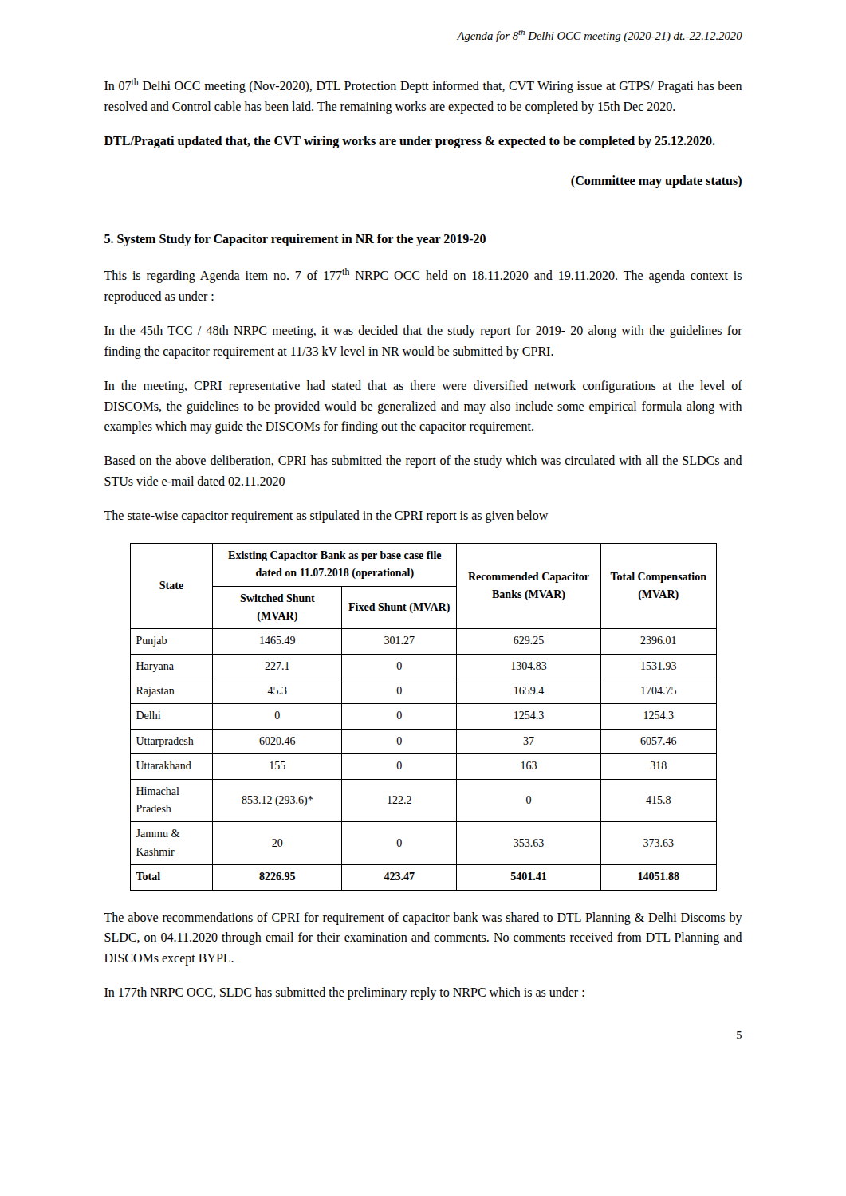Agenda for 8th Delhi OCC meeting (2020-21) dt.-22.12.2020
In 07th Delhi OCC meeting (Nov-2020), DTL Protection Deptt informed that, CVT Wiring issue at GTPS/ Pragati has been resolved and Control cable has been laid. The remaining works are expected to be completed by 15th Dec 2020.
DTL/Pragati updated that, the CVT wiring works are under progress & expected to be completed by 25.12.2020.
(Committee may update status)
5. System Study for Capacitor requirement in NR for the year 2019-20
This is regarding Agenda item no. 7 of 177th NRPC OCC held on 18.11.2020 and 19.11.2020. The agenda context is reproduced as under :
In the 45th TCC / 48th NRPC meeting, it was decided that the study report for 2019- 20 along with the guidelines for finding the capacitor requirement at 11/33 kV level in NR would be submitted by CPRI.
In the meeting, CPRI representative had stated that as there were diversified network configurations at the level of DISCOMs, the guidelines to be provided would be generalized and may also include some empirical formula along with examples which may guide the DISCOMs for finding out the capacitor requirement.
Based on the above deliberation, CPRI has submitted the report of the study which was circulated with all the SLDCs and STUs vide e-mail dated 02.11.2020
The state-wise capacitor requirement as stipulated in the CPRI report is as given below
| State | Existing Capacitor Bank as per base case file dated on 11.07.2018 (operational) | Recommended Capacitor Banks (MVAR) | Total Compensation (MVAR) |
| --- | --- | --- | --- |
| Switched Shunt (MVAR) | Fixed Shunt (MVAR) |
| Punjab | 1465.49 | 301.27 | 629.25 | 2396.01 |
| Haryana | 227.1 | 0 | 1304.83 | 1531.93 |
| Rajastan | 45.3 | 0 | 1659.4 | 1704.75 |
| Delhi | 0 | 0 | 1254.3 | 1254.3 |
| Uttarpradesh | 6020.46 | 0 | 37 | 6057.46 |
| Uttarakhand | 155 | 0 | 163 | 318 |
| Himachal Pradesh | 853.12 (293.6)* | 122.2 | 0 | 415.8 |
| Jammu & Kashmir | 20 | 0 | 353.63 | 373.63 |
| Total | 8226.95 | 423.47 | 5401.41 | 14051.88 |
The above recommendations of CPRI for requirement of capacitor bank was shared to DTL Planning & Delhi Discoms by SLDC, on 04.11.2020 through email for their examination and comments. No comments received from DTL Planning and DISCOMs except BYPL.
In 177th NRPC OCC, SLDC has submitted the preliminary reply to NRPC which is as under :
5